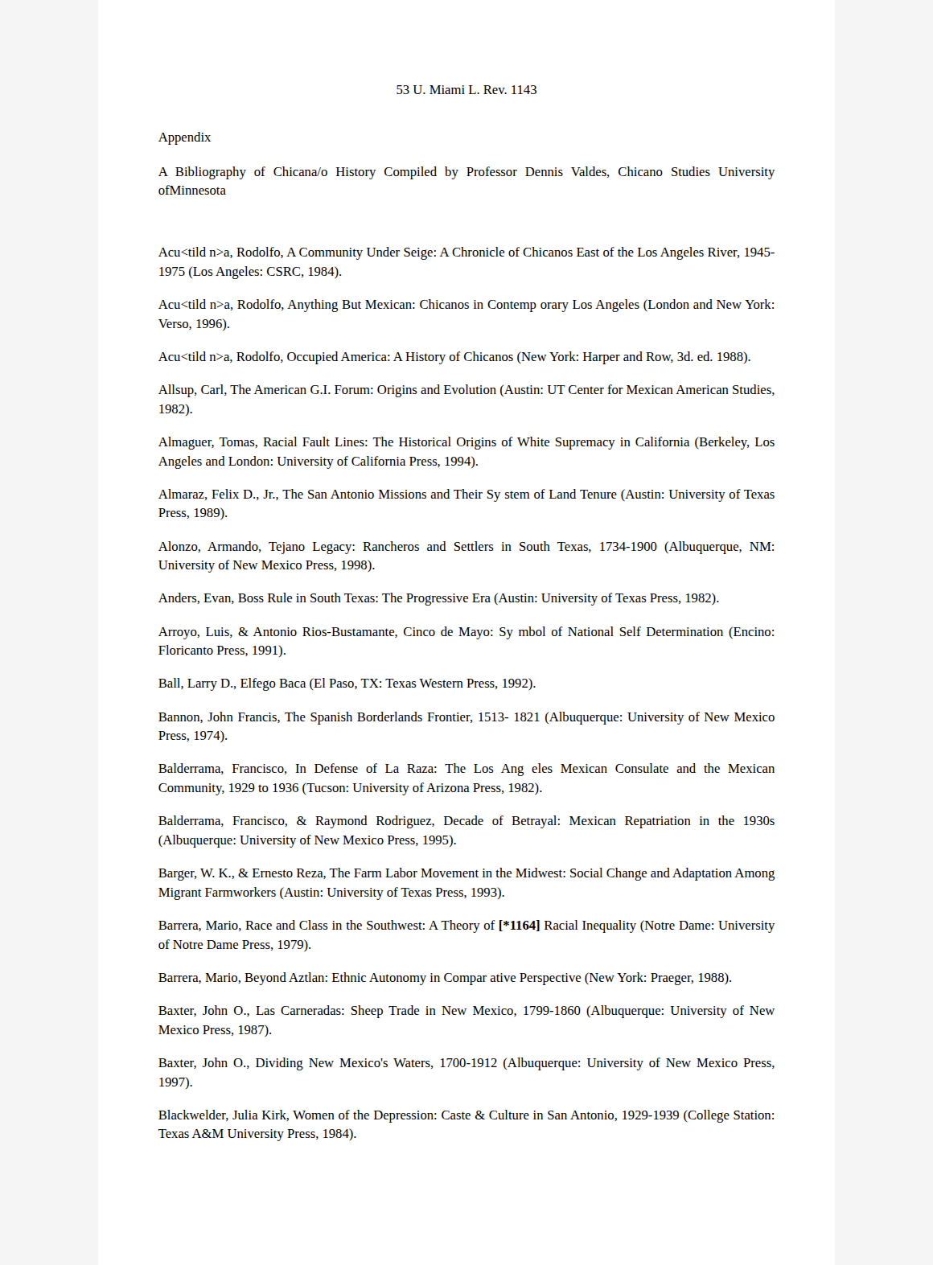53 U. Miami L. Rev. 1143
Appendix
A Bibliography of Chicana/o History Compiled by Professor Dennis Valdes, Chicano Studies University ofMinnesota
Acu<tild n>a, Rodolfo, A Community Under Seige: A Chronicle of Chicanos East of the Los Angeles River, 1945-1975 (Los Angeles: CSRC, 1984).
Acu<tild n>a, Rodolfo, Anything But Mexican: Chicanos in Contemp orary Los Angeles (London and New York: Verso, 1996).
Acu<tild n>a, Rodolfo, Occupied America: A History of Chicanos (New York: Harper and Row, 3d. ed. 1988).
Allsup, Carl, The American G.I. Forum: Origins and Evolution (Austin: UT Center for Mexican American Studies, 1982).
Almaguer, Tomas, Racial Fault Lines: The Historical Origins of White Supremacy in California (Berkeley, Los Angeles and London: University of California Press, 1994).
Almaraz, Felix D., Jr., The San Antonio Missions and Their Sy stem of Land Tenure (Austin: University of Texas Press, 1989).
Alonzo, Armando, Tejano Legacy: Rancheros and Settlers in South Texas, 1734-1900 (Albuquerque, NM: University of New Mexico Press, 1998).
Anders, Evan, Boss Rule in South Texas: The Progressive Era (Austin: University of Texas Press, 1982).
Arroyo, Luis, & Antonio Rios-Bustamante, Cinco de Mayo: Sy mbol of National Self Determination (Encino: Floricanto Press, 1991).
Ball, Larry D., Elfego Baca (El Paso, TX: Texas Western Press, 1992).
Bannon, John Francis, The Spanish Borderlands Frontier, 1513- 1821 (Albuquerque: University of New Mexico Press, 1974).
Balderrama, Francisco, In Defense of La Raza: The Los Ang eles Mexican Consulate and the Mexican Community, 1929 to 1936 (Tucson: University of Arizona Press, 1982).
Balderrama, Francisco, & Raymond Rodriguez, Decade of Betrayal: Mexican Repatriation in the 1930s (Albuquerque: University of New Mexico Press, 1995).
Barger, W. K., & Ernesto Reza, The Farm Labor Movement in the Midwest: Social Change and Adaptation Among Migrant Farmworkers (Austin: University of Texas Press, 1993).
Barrera, Mario, Race and Class in the Southwest: A Theory of [*1164] Racial Inequality (Notre Dame: University of Notre Dame Press, 1979).
Barrera, Mario, Beyond Aztlan: Ethnic Autonomy in Compar ative Perspective (New York: Praeger, 1988).
Baxter, John O., Las Carneradas: Sheep Trade in New Mexico, 1799-1860 (Albuquerque: University of New Mexico Press, 1987).
Baxter, John O., Dividing New Mexico's Waters, 1700-1912 (Albuquerque: University of New Mexico Press, 1997).
Blackwelder, Julia Kirk, Women of the Depression: Caste & Culture in San Antonio, 1929-1939 (College Station: Texas A&M University Press, 1984).